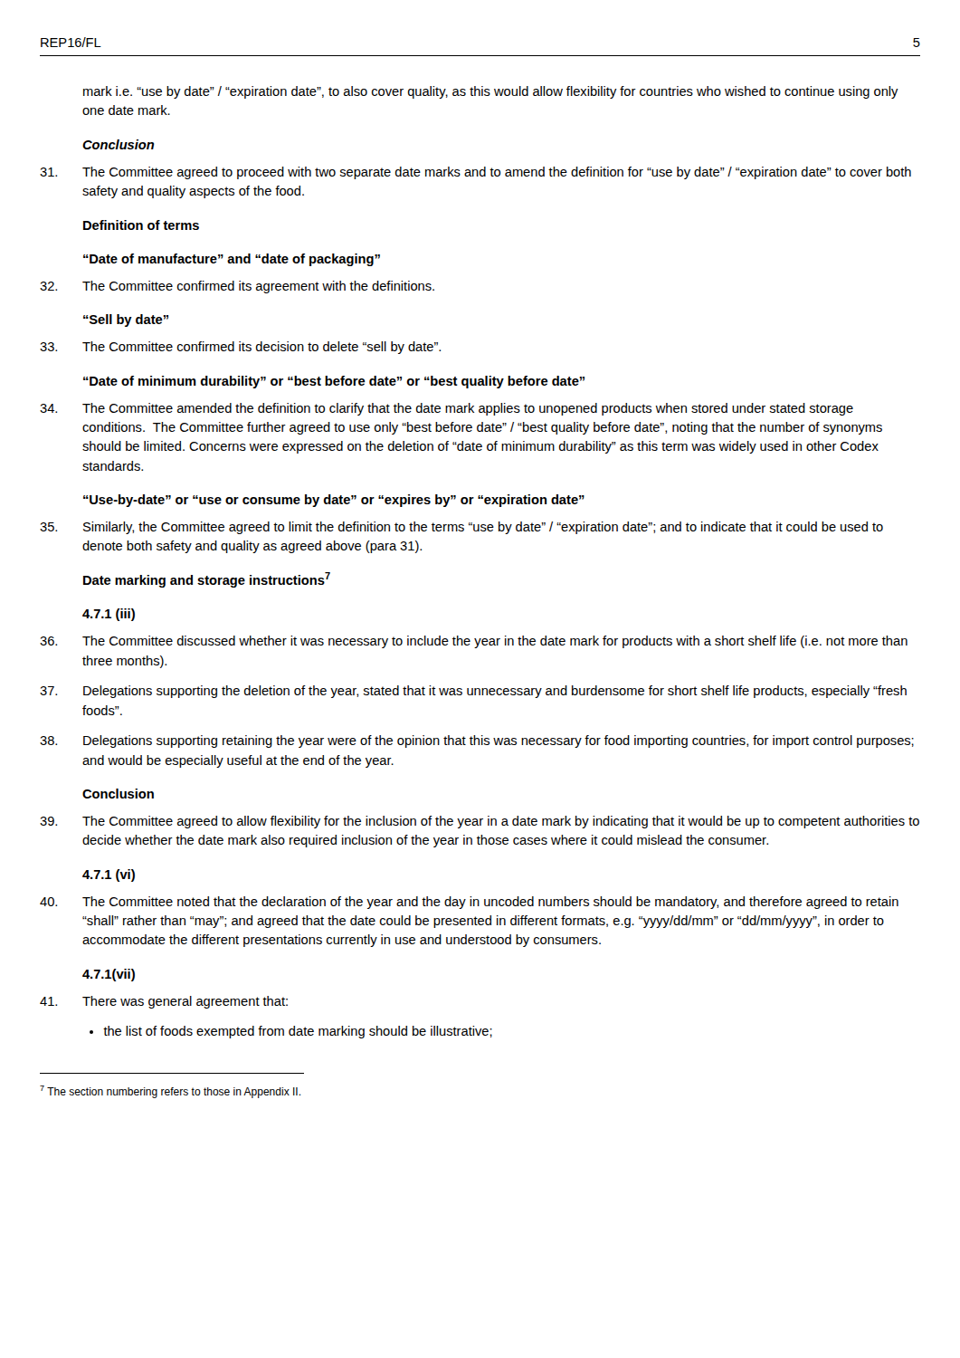REP16/FL 5
mark i.e. “use by date” / “expiration date”, to also cover quality, as this would allow flexibility for countries who wished to continue using only one date mark.
Conclusion
31. The Committee agreed to proceed with two separate date marks and to amend the definition for “use by date” / “expiration date” to cover both safety and quality aspects of the food.
Definition of terms
“Date of manufacture” and “date of packaging”
32. The Committee confirmed its agreement with the definitions.
“Sell by date”
33. The Committee confirmed its decision to delete “sell by date”.
“Date of minimum durability” or “best before date” or “best quality before date”
34. The Committee amended the definition to clarify that the date mark applies to unopened products when stored under stated storage conditions. The Committee further agreed to use only “best before date” / “best quality before date”, noting that the number of synonyms should be limited. Concerns were expressed on the deletion of “date of minimum durability” as this term was widely used in other Codex standards.
“Use-by-date” or “use or consume by date” or “expires by” or “expiration date”
35. Similarly, the Committee agreed to limit the definition to the terms “use by date” / “expiration date”; and to indicate that it could be used to denote both safety and quality as agreed above (para 31).
Date marking and storage instructions7
4.7.1 (iii)
36. The Committee discussed whether it was necessary to include the year in the date mark for products with a short shelf life (i.e. not more than three months).
37. Delegations supporting the deletion of the year, stated that it was unnecessary and burdensome for short shelf life products, especially “fresh foods”.
38. Delegations supporting retaining the year were of the opinion that this was necessary for food importing countries, for import control purposes; and would be especially useful at the end of the year.
Conclusion
39. The Committee agreed to allow flexibility for the inclusion of the year in a date mark by indicating that it would be up to competent authorities to decide whether the date mark also required inclusion of the year in those cases where it could mislead the consumer.
4.7.1 (vi)
40. The Committee noted that the declaration of the year and the day in uncoded numbers should be mandatory, and therefore agreed to retain “shall” rather than “may”; and agreed that the date could be presented in different formats, e.g. “yyyy/dd/mm” or “dd/mm/yyyy”, in order to accommodate the different presentations currently in use and understood by consumers.
4.7.1(vii)
41. There was general agreement that:
the list of foods exempted from date marking should be illustrative;
7 The section numbering refers to those in Appendix II.